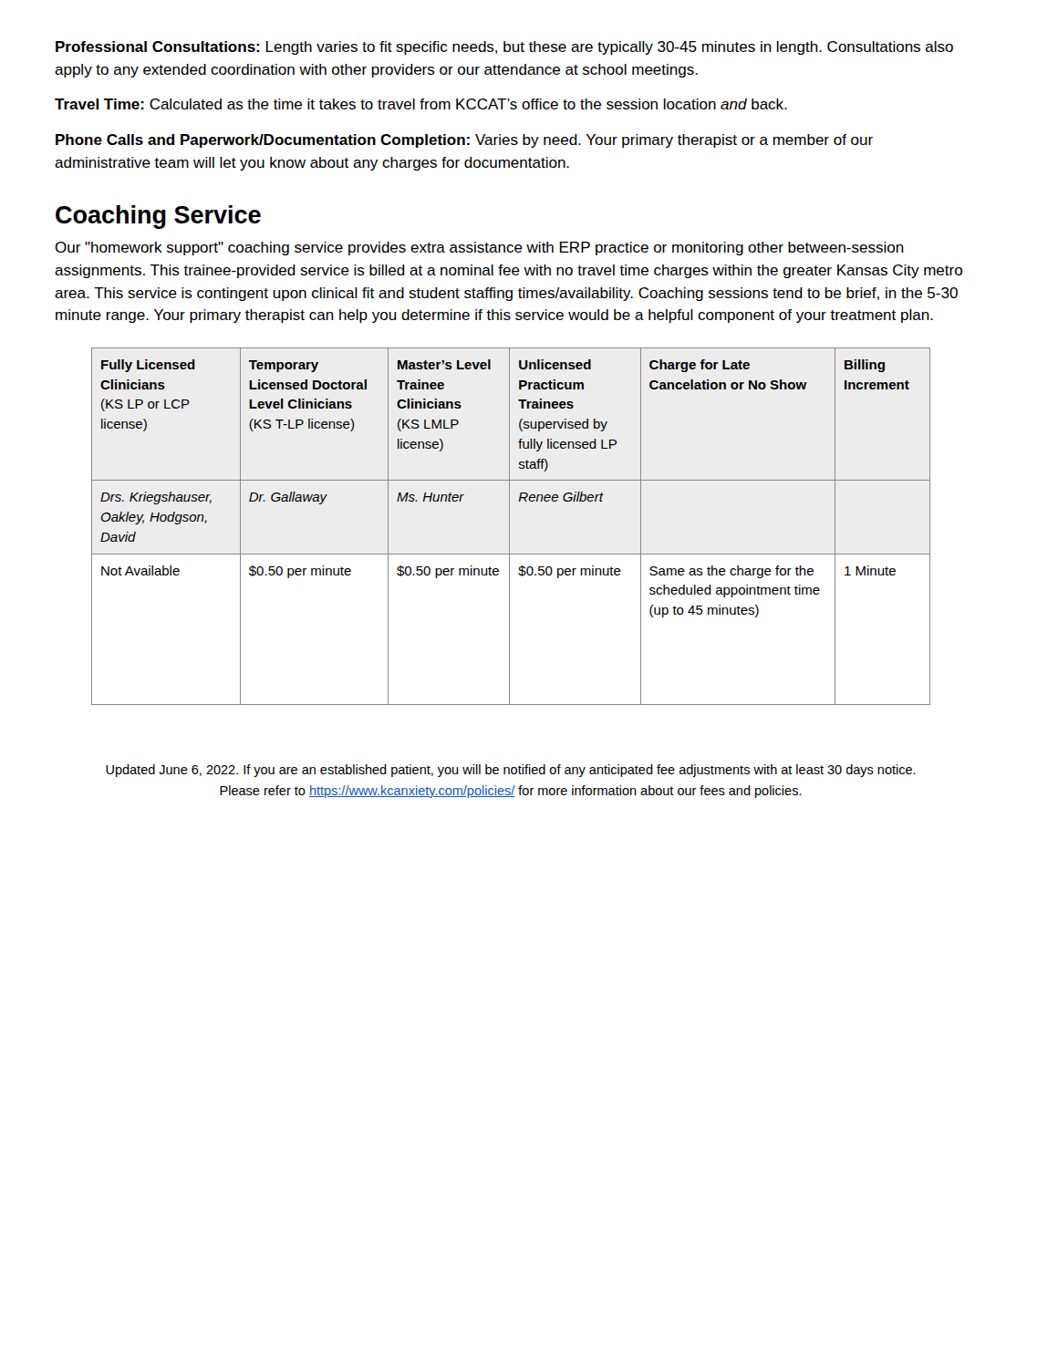Professional Consultations: Length varies to fit specific needs, but these are typically 30-45 minutes in length. Consultations also apply to any extended coordination with other providers or our attendance at school meetings.
Travel Time: Calculated as the time it takes to travel from KCCAT’s office to the session location and back.
Phone Calls and Paperwork/Documentation Completion: Varies by need. Your primary therapist or a member of our administrative team will let you know about any charges for documentation.
Coaching Service
Our "homework support" coaching service provides extra assistance with ERP practice or monitoring other between-session assignments. This trainee-provided service is billed at a nominal fee with no travel time charges within the greater Kansas City metro area. This service is contingent upon clinical fit and student staffing times/availability. Coaching sessions tend to be brief, in the 5-30 minute range. Your primary therapist can help you determine if this service would be a helpful component of your treatment plan.
| Fully Licensed Clinicians (KS LP or LCP license) | Temporary Licensed Doctoral Level Clinicians (KS T-LP license) | Master’s Level Trainee Clinicians (KS LMLP license) | Unlicensed Practicum Trainees (supervised by fully licensed LP staff) | Charge for Late Cancelation or No Show | Billing Increment |
| --- | --- | --- | --- | --- | --- |
| Drs. Kriegshauser, Oakley, Hodgson, David | Dr. Gallaway | Ms. Hunter | Renee Gilbert | | |
| Not Available | $0.50 per minute | $0.50 per minute | $0.50 per minute | Same as the charge for the scheduled appointment time (up to 45 minutes) | 1 Minute |
Updated June 6, 2022. If you are an established patient, you will be notified of any anticipated fee adjustments with at least 30 days notice.
Please refer to https://www.kcanxiety.com/policies/ for more information about our fees and policies.